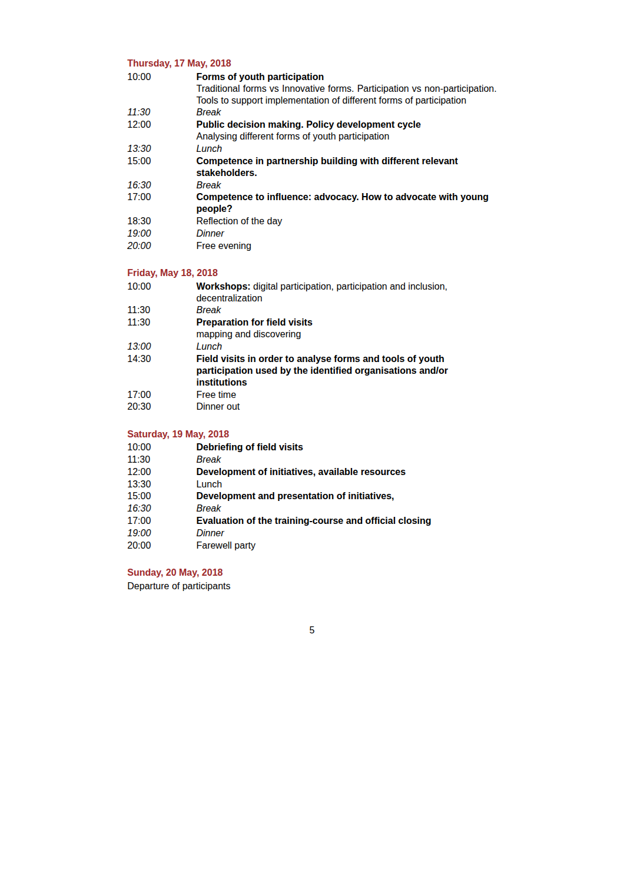Thursday, 17 May, 2018
| 10:00 | Forms of youth participation Traditional forms vs Innovative forms. Participation vs non-participation. Tools to support implementation of different forms of participation |
| 11:30 | Break |
| 12:00 | Public decision making. Policy development cycle Analysing different forms of youth participation |
| 13:30 | Lunch |
| 15:00 | Competence in partnership building with different relevant stakeholders. |
| 16:30 | Break |
| 17:00 | Competence to influence: advocacy. How to advocate with young people? |
| 18:30 | Reflection of the day |
| 19:00 | Dinner |
| 20:00 | Free evening |
Friday, May 18, 2018
| 10:00 | Workshops: digital participation, participation and inclusion, decentralization |
| 11:30 | Break |
| 11:30 | Preparation for field visits mapping and discovering |
| 13:00 | Lunch |
| 14:30 | Field visits in order to analyse forms and tools of youth participation used by the identified organisations and/or institutions |
| 17:00 | Free time |
| 20:30 | Dinner out |
Saturday, 19 May, 2018
| 10:00 | Debriefing of field visits |
| 11:30 | Break |
| 12:00 | Development of initiatives, available resources |
| 13:30 | Lunch |
| 15:00 | Development and presentation of initiatives, |
| 16:30 | Break |
| 17:00 | Evaluation of the training-course and official closing |
| 19:00 | Dinner |
| 20:00 | Farewell party |
Sunday, 20 May, 2018
Departure of participants
5